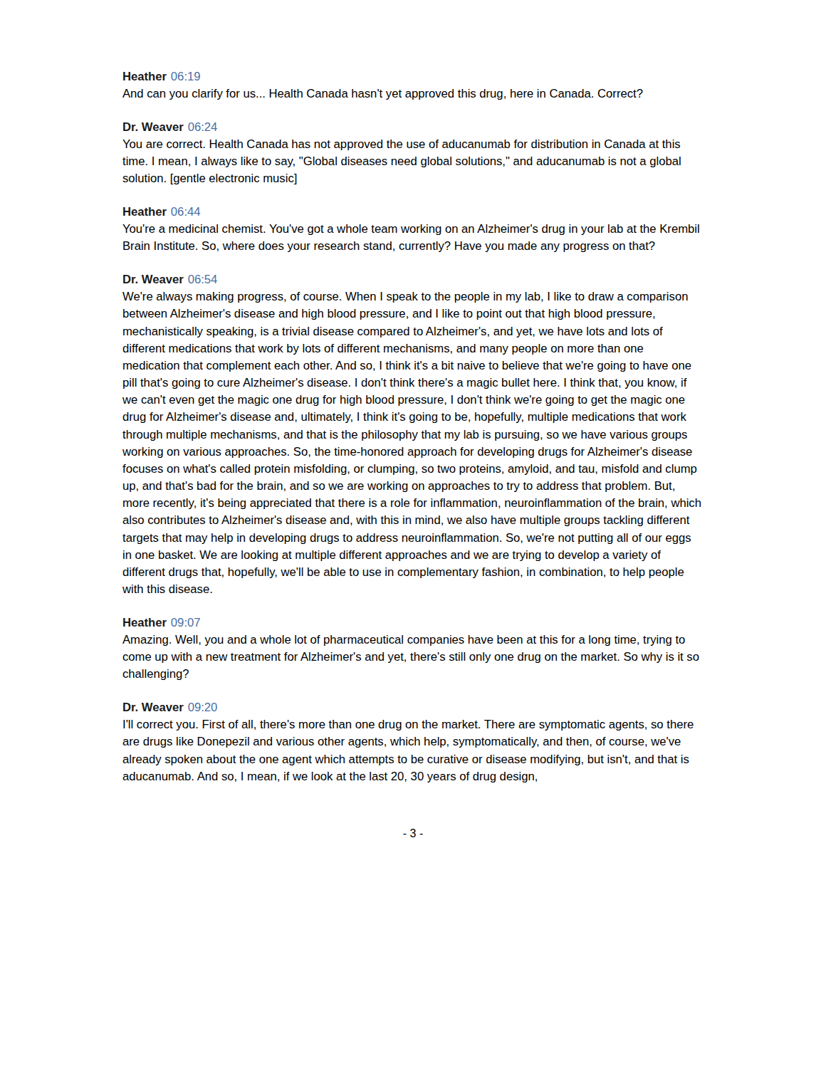Heather06:19
And can you clarify for us... Health Canada hasn't yet approved this drug, here in Canada. Correct?
Dr. Weaver06:24
You are correct. Health Canada has not approved the use of aducanumab for distribution in Canada at this time. I mean, I always like to say, "Global diseases need global solutions," and aducanumab is not a global solution. [gentle electronic music]
Heather06:44
You're a medicinal chemist. You've got a whole team working on an Alzheimer's drug in your lab at the Krembil Brain Institute. So, where does your research stand, currently? Have you made any progress on that?
Dr. Weaver06:54
We're always making progress, of course. When I speak to the people in my lab, I like to draw a comparison between Alzheimer's disease and high blood pressure, and I like to point out that high blood pressure, mechanistically speaking, is a trivial disease compared to Alzheimer's, and yet, we have lots and lots of different medications that work by lots of different mechanisms, and many people on more than one medication that complement each other. And so, I think it's a bit naive to believe that we're going to have one pill that's going to cure Alzheimer's disease. I don't think there's a magic bullet here. I think that, you know, if we can't even get the magic one drug for high blood pressure, I don't think we're going to get the magic one drug for Alzheimer's disease and, ultimately, I think it's going to be, hopefully, multiple medications that work through multiple mechanisms, and that is the philosophy that my lab is pursuing, so we have various groups working on various approaches. So, the time-honored approach for developing drugs for Alzheimer's disease focuses on what's called protein misfolding, or clumping, so two proteins, amyloid, and tau, misfold and clump up, and that's bad for the brain, and so we are working on approaches to try to address that problem. But, more recently, it's being appreciated that there is a role for inflammation, neuroinflammation of the brain, which also contributes to Alzheimer's disease and, with this in mind, we also have multiple groups tackling different targets that may help in developing drugs to address neuroinflammation. So, we're not putting all of our eggs in one basket. We are looking at multiple different approaches and we are trying to develop a variety of different drugs that, hopefully, we'll be able to use in complementary fashion, in combination, to help people with this disease.
Heather09:07
Amazing. Well, you and a whole lot of pharmaceutical companies have been at this for a long time, trying to come up with a new treatment for Alzheimer's and yet, there's still only one drug on the market. So why is it so challenging?
Dr. Weaver09:20
I'll correct you. First of all, there's more than one drug on the market. There are symptomatic agents, so there are drugs like Donepezil and various other agents, which help, symptomatically, and then, of course, we've already spoken about the one agent which attempts to be curative or disease modifying, but isn't, and that is aducanumab. And so, I mean, if we look at the last 20, 30 years of drug design,
- 3 -